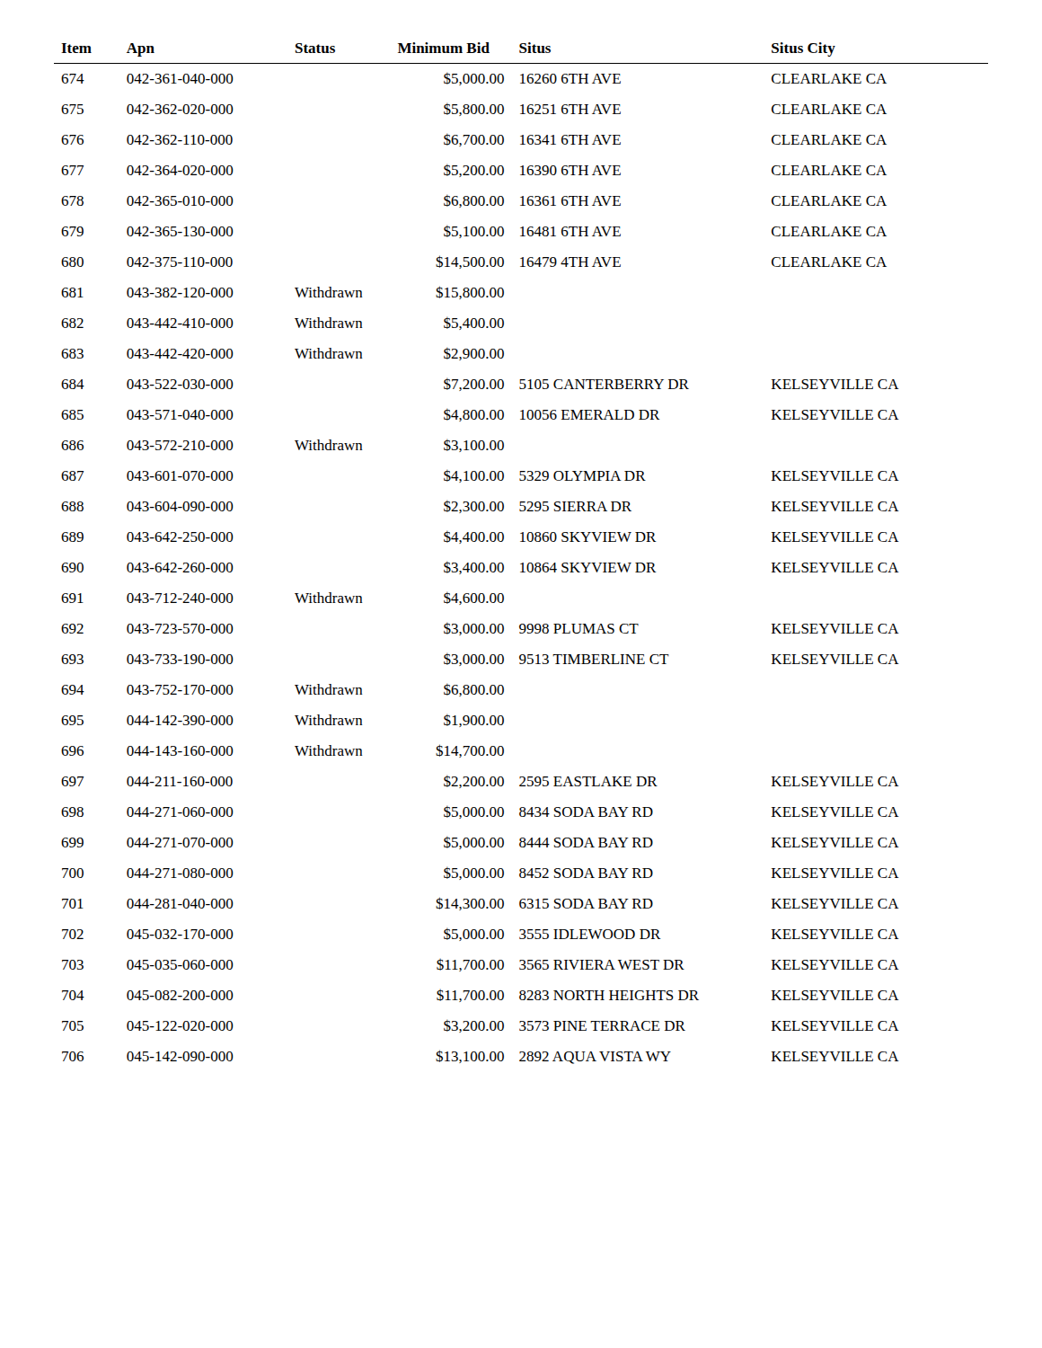| Item | Apn | Status | Minimum Bid | Situs | Situs City |
| --- | --- | --- | --- | --- | --- |
| 674 | 042-361-040-000 | | $5,000.00 | 16260 6TH AVE | CLEARLAKE CA |
| 675 | 042-362-020-000 | | $5,800.00 | 16251 6TH AVE | CLEARLAKE CA |
| 676 | 042-362-110-000 | | $6,700.00 | 16341 6TH AVE | CLEARLAKE CA |
| 677 | 042-364-020-000 | | $5,200.00 | 16390 6TH AVE | CLEARLAKE CA |
| 678 | 042-365-010-000 | | $6,800.00 | 16361 6TH AVE | CLEARLAKE CA |
| 679 | 042-365-130-000 | | $5,100.00 | 16481 6TH AVE | CLEARLAKE CA |
| 680 | 042-375-110-000 | | $14,500.00 | 16479 4TH AVE | CLEARLAKE CA |
| 681 | 043-382-120-000 | Withdrawn | $15,800.00 | | |
| 682 | 043-442-410-000 | Withdrawn | $5,400.00 | | |
| 683 | 043-442-420-000 | Withdrawn | $2,900.00 | | |
| 684 | 043-522-030-000 | | $7,200.00 | 5105 CANTERBERRY DR | KELSEYVILLE CA |
| 685 | 043-571-040-000 | | $4,800.00 | 10056 EMERALD DR | KELSEYVILLE CA |
| 686 | 043-572-210-000 | Withdrawn | $3,100.00 | | |
| 687 | 043-601-070-000 | | $4,100.00 | 5329 OLYMPIA DR | KELSEYVILLE CA |
| 688 | 043-604-090-000 | | $2,300.00 | 5295 SIERRA DR | KELSEYVILLE CA |
| 689 | 043-642-250-000 | | $4,400.00 | 10860 SKYVIEW DR | KELSEYVILLE CA |
| 690 | 043-642-260-000 | | $3,400.00 | 10864 SKYVIEW DR | KELSEYVILLE CA |
| 691 | 043-712-240-000 | Withdrawn | $4,600.00 | | |
| 692 | 043-723-570-000 | | $3,000.00 | 9998 PLUMAS CT | KELSEYVILLE CA |
| 693 | 043-733-190-000 | | $3,000.00 | 9513 TIMBERLINE CT | KELSEYVILLE CA |
| 694 | 043-752-170-000 | Withdrawn | $6,800.00 | | |
| 695 | 044-142-390-000 | Withdrawn | $1,900.00 | | |
| 696 | 044-143-160-000 | Withdrawn | $14,700.00 | | |
| 697 | 044-211-160-000 | | $2,200.00 | 2595 EASTLAKE DR | KELSEYVILLE CA |
| 698 | 044-271-060-000 | | $5,000.00 | 8434 SODA BAY RD | KELSEYVILLE CA |
| 699 | 044-271-070-000 | | $5,000.00 | 8444 SODA BAY RD | KELSEYVILLE CA |
| 700 | 044-271-080-000 | | $5,000.00 | 8452 SODA BAY RD | KELSEYVILLE CA |
| 701 | 044-281-040-000 | | $14,300.00 | 6315 SODA BAY RD | KELSEYVILLE CA |
| 702 | 045-032-170-000 | | $5,000.00 | 3555 IDLEWOOD DR | KELSEYVILLE CA |
| 703 | 045-035-060-000 | | $11,700.00 | 3565 RIVIERA WEST DR | KELSEYVILLE CA |
| 704 | 045-082-200-000 | | $11,700.00 | 8283 NORTH HEIGHTS DR | KELSEYVILLE CA |
| 705 | 045-122-020-000 | | $3,200.00 | 3573 PINE TERRACE DR | KELSEYVILLE CA |
| 706 | 045-142-090-000 | | $13,100.00 | 2892 AQUA VISTA WY | KELSEYVILLE CA |